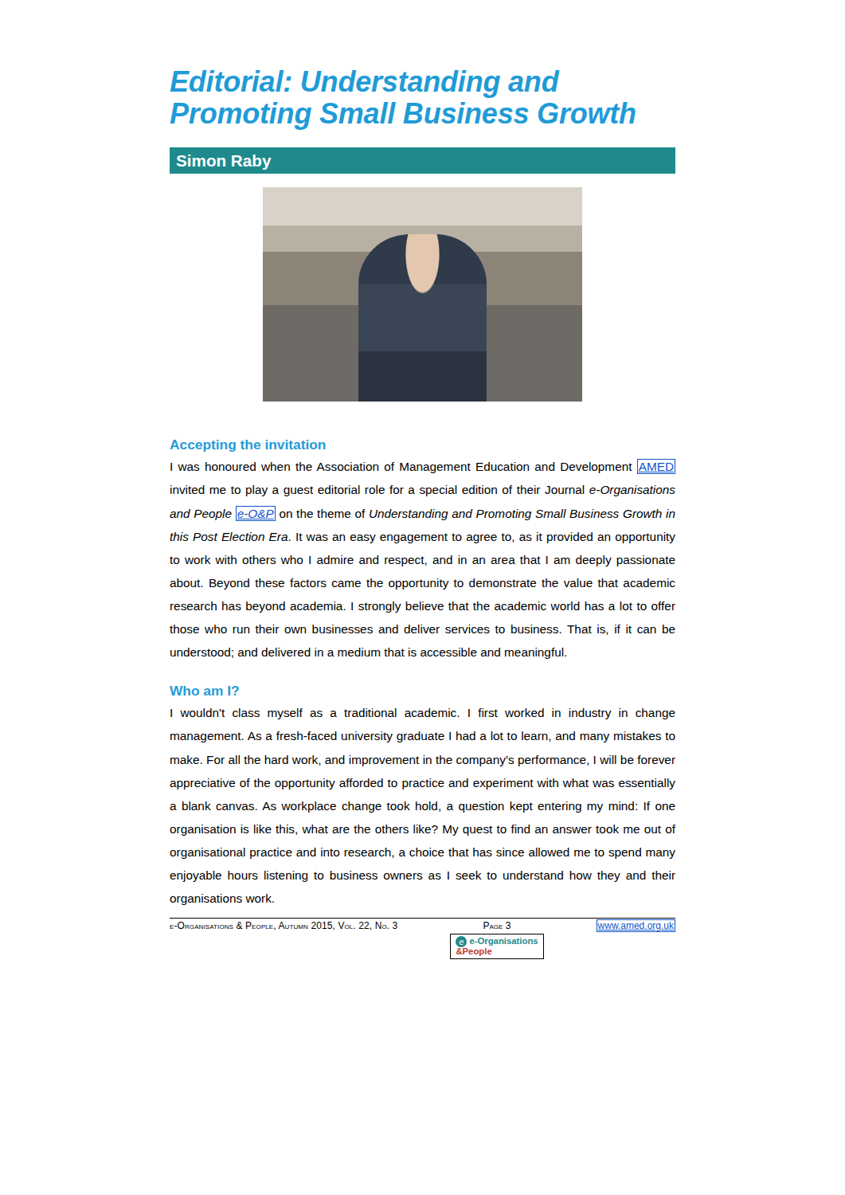Editorial: Understanding and
Promoting Small Business Growth
Simon Raby
Accepting the invitation
I was honoured when the Association of Management Education and Development AMED invited me to play a guest editorial role for a special edition of their Journal e-Organisations and People e-O&P on the theme of Understanding and Promoting Small Business Growth in this Post Election Era. It was an easy engagement to agree to, as it provided an opportunity to work with others who I admire and respect, and in an area that I am deeply passionate about. Beyond these factors came the opportunity to demonstrate the value that academic research has beyond academia. I strongly believe that the academic world has a lot to offer those who run their own businesses and deliver services to business. That is, if it can be understood; and delivered in a medium that is accessible and meaningful.
Who am I?
I wouldn't class myself as a traditional academic. I first worked in industry in change management. As a fresh-faced university graduate I had a lot to learn, and many mistakes to make. For all the hard work, and improvement in the company’s performance, I will be forever appreciative of the opportunity afforded to practice and experiment with what was essentially a blank canvas. As workplace change took hold, a question kept entering my mind: If one organisation is like this, what are the others like? My quest to find an answer took me out of organisational practice and into research, a choice that has since allowed me to spend many enjoyable hours listening to business owners as I seek to understand how they and their organisations work.
e-Organisations & People, Autumn 2015, Vol. 22, No. 3
Page 3 ee-Organisations
&People
www.amed.org.uk